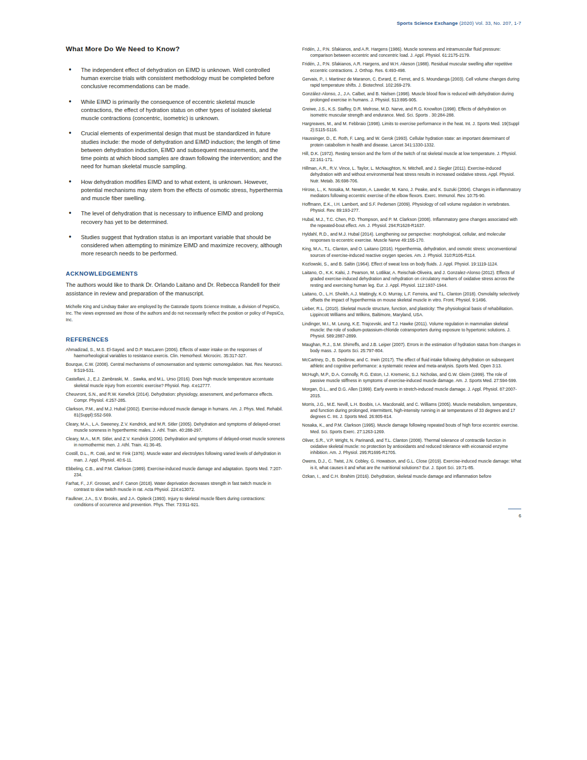Sports Science Exchange (2020) Vol. 33, No. 207, 1-7
What More Do We Need to Know?
The independent effect of dehydration on EIMD is unknown. Well controlled human exercise trials with consistent methodology must be completed before conclusive recommendations can be made.
While EIMD is primarily the consequence of eccentric skeletal muscle contractions, the effect of hydration status on other types of isolated skeletal muscle contractions (concentric, isometric) is unknown.
Crucial elements of experimental design that must be standardized in future studies include: the mode of dehydration and EIMD induction; the length of time between dehydration induction, EIMD and subsequent measurements, and the time points at which blood samples are drawn following the intervention; and the need for human skeletal muscle sampling.
How dehydration modifies EIMD and to what extent, is unknown. However, potential mechanisms may stem from the effects of osmotic stress, hyperthermia and muscle fiber swelling.
The level of dehydration that is necessary to influence EIMD and prolong recovery has yet to be determined.
Studies suggest that hydration status is an important variable that should be considered when attempting to minimize EIMD and maximize recovery, although more research needs to be performed.
ACKNOWLEDGEMENTS
The authors would like to thank Dr. Orlando Laitano and Dr. Rebecca Randell for their assistance in review and preparation of the manuscript.
Michelle King and Lindsay Baker are employed by the Gatorade Sports Science Institute, a division of PepsiCo, Inc. The views expressed are those of the authors and do not necessarily reflect the position or policy of PepsiCo, Inc.
REFERENCES
Ahmadizad, S., M.S. El-Sayed. and D.P. MacLaren (2006). Effects of water intake on the responses of haemorheological variables to resistance exercis. Clin. Hemorheol. Microcirc. 35:317-327.
Bourque, C.W. (2008). Central mechanisms of osmosensation and systemic osmoregulation. Nat. Rev. Neurosci. 9:519-531.
Castellani, J., E.J. Zambraski, M. . Sawka, and M.L. Urso (2016). Does high muscle temperature accentuate skeletal muscle injury from eccentric exercise? Physiol. Rep. 4:e12777.
Cheuvront, S.N., and R.W. Kenefick (2014). Dehydration: physiology, assessment, and performance effects. Compr. Physiol. 4:257-285.
Clarkson, P.M., and M.J. Hubal (2002). Exercise-induced muscle damage in humans. Am. J. Phys. Med. Rehabil. 81(Suppl):S52-S69.
Cleary, M.A., L.A. Sweeney, Z.V. Kendrick, and M.R. Sitler (2005). Dehydration and symptoms of delayed-onset muscle soreness in hyperthermic males. J. Athl. Train. 40:288-297.
Cleary, M.A., M.R. Sitler, and Z.V. Kendrick (2006). Dehydration and symptoms of delayed-onset muscle soreness in normothermic men. J. Athl. Train. 41:36-45.
Costill, D.L., R. Coté, and W. Fink (1976). Muscle water and electrolytes following varied levels of dehydration in man. J. Appl. Physiol. 40:6-11.
Ebbeling, C.B., and P.M. Clarkson (1989). Exercise-induced muscle damage and adaptation. Sports Med. 7:207-234.
Farhat, F., J.F. Grosset, and F. Canon (2018). Water deprivation decreases strength in fast twitch muscle in contrast to slow twitch muscle in rat. Acta Physiol. 224:e13072.
Faulkner, J.A., S.V. Brooks, and J.A. Opiteck (1993). Injury to skeletal muscle fibers during contractions: conditions of occurrence and prevention. Phys. Ther. 73:911-921.
Fridén, J., P.N. Sfakianos, and A.R. Hargens (1986). Muscle soreness and intramuscular fluid pressure: comparison between eccentric and concentric load. J. Appl. Physiol. 61:2175-2179.
Fridén, J., P.N. Sfakianos, A.R. Hargens, and W.H. Akeson (1988). Residual muscular swelling after repetitive eccentric contractions. J. Orthop. Res. 6:493-498.
Gervais, P., I. Martinez de Maranon, C. Evrard, E. Ferret, and S. Moundanga (2003). Cell volume changes during rapid temperature shifts. J. Biotechnol. 102:269-279.
González-Alonso, J., J.A. Calbet, and B. Nielsen (1998). Muscle blood flow is reduced with dehydration during prolonged exercise in humans. J. Physiol. 513:895-905.
Greiwe, J.S., K.S. Staffey, D.R. Melrose, M.D. Narve, and R.G. Knowlton (1998). Effects of dehydration on isometric muscular strength and endurance. Med. Sci. Sports . 30:284-288.
Hargreaves, M., and M. Febbraio (1998). Limits to exercise performance in the heat. Int. J. Sports Med. 19(Suppl 2):S115-S116.
Haussinger, D., E. Roth, F. Lang, and W. Gerok (1993). Cellular hydration state: an important determinant of protein catabolism in health and disease. Lancet 341:1330-1332.
Hill, D.K. (1972). Resting tension and the form of the twitch of rat skeletal muscle at low temperature. J. Physiol. 22:161-171.
Hillman, A.R., R.V. Vince, L. Taylor, L. McNaughton, N. Mitchell, and J. Siegler (2011). Exercise-induced dehydration with and without environmental heat stress results in increased oxidative stress. Appl. Physiol. Nutr. Metab. 36:698-706.
Hirose, L., K. Nosaka, M. Newton, A. Laveder, M. Kano, J. Peake, and K. Suzuki (2004). Changes in inflammatory mediators following eccentric exercise of the elbow flexors. Exerc. Immunol. Rev. 10:75-90.
Hoffmann, E.K., I.H. Lambert, and S.F. Pedersen (2009). Physiology of cell volume regulation in vertebrates. Physiol. Rev. 89:193-277.
Hubal, M.J., T.C. Chen, P.D. Thompson, and P. M. Clarkson (2008). Inflammatory gene changes associated with the repeated-bout effect. Am. J. Physiol. 294:R1628-R1637.
Hyldahl, R.D., and M.J. Hubal (2014). Lengthening our perspective: morphological, cellular, and molecular responses to eccentric exercise. Muscle Nerve 49:155-170.
King, M.A., T.L. Clanton, and O. Laitano (2016). Hyperthermia, dehydration, and osmotic stress: unconventional sources of exercise-induced reactive oxygen species. Am. J. Physiol. 310:R105-R114.
Kozlowski, S., and B. Saltin (1964). Effect of sweat loss on body fluids. J. Appl. Physiol. 19:1119-1124.
Laitano, O., K.K. Kalsi, J. Pearson, M. Lotlikar, A. Reischak-Oliveira, and J. Gonzalez-Alonso (2012). Effects of graded exercise-induced dehydration and rehydration on circulatory markers of oxidative stress across the resting and exercising human leg. Eur. J. Appl. Physiol. 112:1937-1944.
Laitano, O., L.H. Sheikh, A.J. Mattingly, K.O. Murray, L.F. Ferreira, and T.L. Clanton (2018). Osmolality selectively offsets the impact of hyperthermia on mouse skeletal muscle in vitro. Front. Physiol. 9:1496.
Lieber, R.L. (2010). Skeletal muscle structure, function, and plasticity: The physiological basis of rehabilitation. Lippincott Williams and Wilkins, Baltimore, Maryland, USA.
Lindinger, M.I., M. Leung, K.E. Trajcevski, and T.J. Hawke (2011). Volume regulation in mammalian skeletal muscle: the role of sodium-potassium-chloride cotransporters during exposure to hypertonic solutions. J. Physiol. 589:2887-2899.
Maughan, R.J., S.M. Shirreffs, and J.B. Leiper (2007). Errors in the estimation of hydration status from changes in body mass. J. Sports Sci. 25:797-804.
McCartney, D., B. Desbrow, and C. Irwin (2017). The effect of fluid intake following dehydration on subsequent athletic and cognitive performance: a systematic review and meta-analysis. Sports Med. Open 3:13.
McHugh, M.P., D.A. Connolly, R.G. Eston, I.J. Kremenic, S.J. Nicholas, and G.W. Gleim (1999). The role of passive muscle stiffness in symptoms of exercise-induced muscle damage. Am. J. Sports Med. 27:594-599.
Morgan, D.L., and D.G. Allen (1999). Early events in stretch-induced muscle damage. J. Appl. Physiol. 87:2007-2015.
Morris, J.G., M.E. Nevill, L.H. Boobis, I.A. Macdonald, and C. Williams (2005). Muscle metabolism, temperature, and function during prolonged, intermittent, high-intensity running in air temperatures of 33 degrees and 17 degrees C. Int. J. Sports Med. 26:805-814.
Nosaka, K., and P.M. Clarkson (1995). Muscle damage following repeated bouts of high force eccentric exercise. Med. Sci. Sports Exerc. 27:1263-1269.
Oliver, S.R., V.P. Wright, N. Parinandi, and T.L. Clanton (2008). Thermal tolerance of contractile function in oxidative skeletal muscle: no protection by antioxidants and reduced tolerance with eicosanoid enzyme inhibition. Am. J. Physiol. 295:R1695-R1705.
Owens, D.J., C. Twist, J.N. Cobley, G. Howatson, and G.L. Close (2019). Exercise-induced muscle damage: What is it, what causes it and what are the nutritional solutions? Eur. J. Sport Sci. 19:71-85.
Ozkan, I., and C.H. Ibrahim (2016). Dehydration, skeletal muscle damage and inflammation before
6